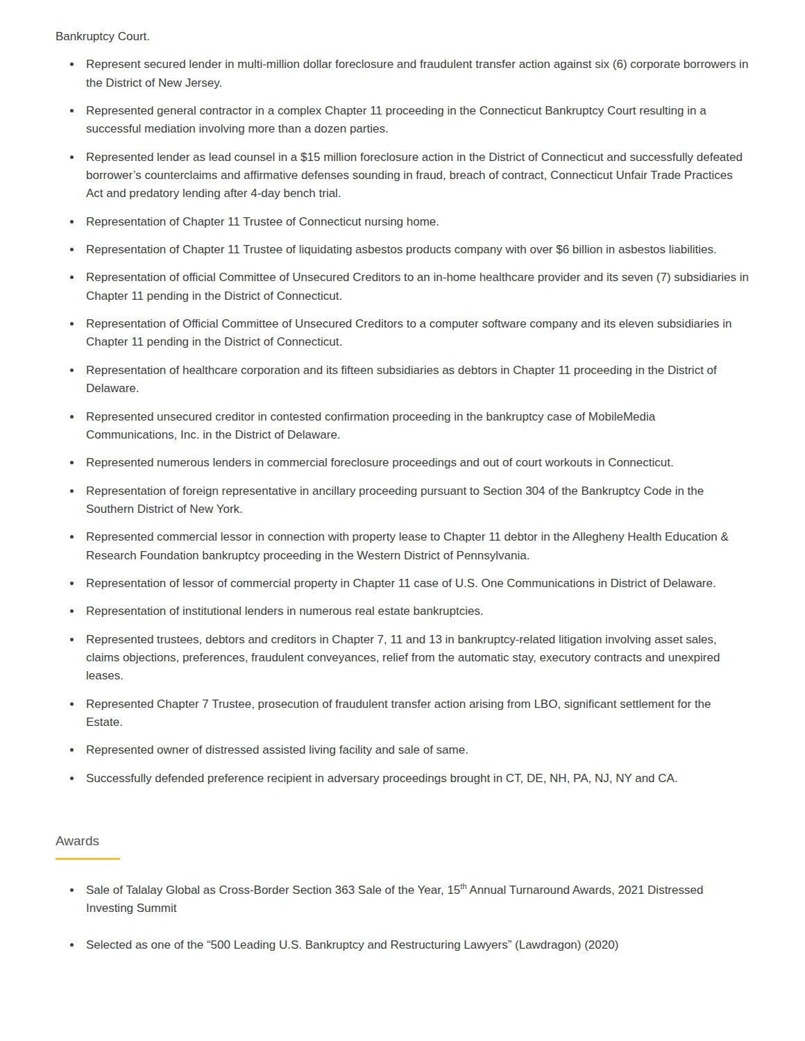Bankruptcy Court.
Represent secured lender in multi-million dollar foreclosure and fraudulent transfer action against six (6) corporate borrowers in the District of New Jersey.
Represented general contractor in a complex Chapter 11 proceeding in the Connecticut Bankruptcy Court resulting in a successful mediation involving more than a dozen parties.
Represented lender as lead counsel in a $15 million foreclosure action in the District of Connecticut and successfully defeated borrower’s counterclaims and affirmative defenses sounding in fraud, breach of contract, Connecticut Unfair Trade Practices Act and predatory lending after 4-day bench trial.
Representation of Chapter 11 Trustee of Connecticut nursing home.
Representation of Chapter 11 Trustee of liquidating asbestos products company with over $6 billion in asbestos liabilities.
Representation of official Committee of Unsecured Creditors to an in-home healthcare provider and its seven (7) subsidiaries in Chapter 11 pending in the District of Connecticut.
Representation of Official Committee of Unsecured Creditors to a computer software company and its eleven subsidiaries in Chapter 11 pending in the District of Connecticut.
Representation of healthcare corporation and its fifteen subsidiaries as debtors in Chapter 11 proceeding in the District of Delaware.
Represented unsecured creditor in contested confirmation proceeding in the bankruptcy case of MobileMedia Communications, Inc. in the District of Delaware.
Represented numerous lenders in commercial foreclosure proceedings and out of court workouts in Connecticut.
Representation of foreign representative in ancillary proceeding pursuant to Section 304 of the Bankruptcy Code in the Southern District of New York.
Represented commercial lessor in connection with property lease to Chapter 11 debtor in the Allegheny Health Education & Research Foundation bankruptcy proceeding in the Western District of Pennsylvania.
Representation of lessor of commercial property in Chapter 11 case of U.S. One Communications in District of Delaware.
Representation of institutional lenders in numerous real estate bankruptcies.
Represented trustees, debtors and creditors in Chapter 7, 11 and 13 in bankruptcy-related litigation involving asset sales, claims objections, preferences, fraudulent conveyances, relief from the automatic stay, executory contracts and unexpired leases.
Represented Chapter 7 Trustee, prosecution of fraudulent transfer action arising from LBO, significant settlement for the Estate.
Represented owner of distressed assisted living facility and sale of same.
Successfully defended preference recipient in adversary proceedings brought in CT, DE, NH, PA, NJ, NY and CA.
Awards
Sale of Talalay Global as Cross-Border Section 363 Sale of the Year, 15th Annual Turnaround Awards, 2021 Distressed Investing Summit
Selected as one of the “500 Leading U.S. Bankruptcy and Restructuring Lawyers” (Lawdragon) (2020)